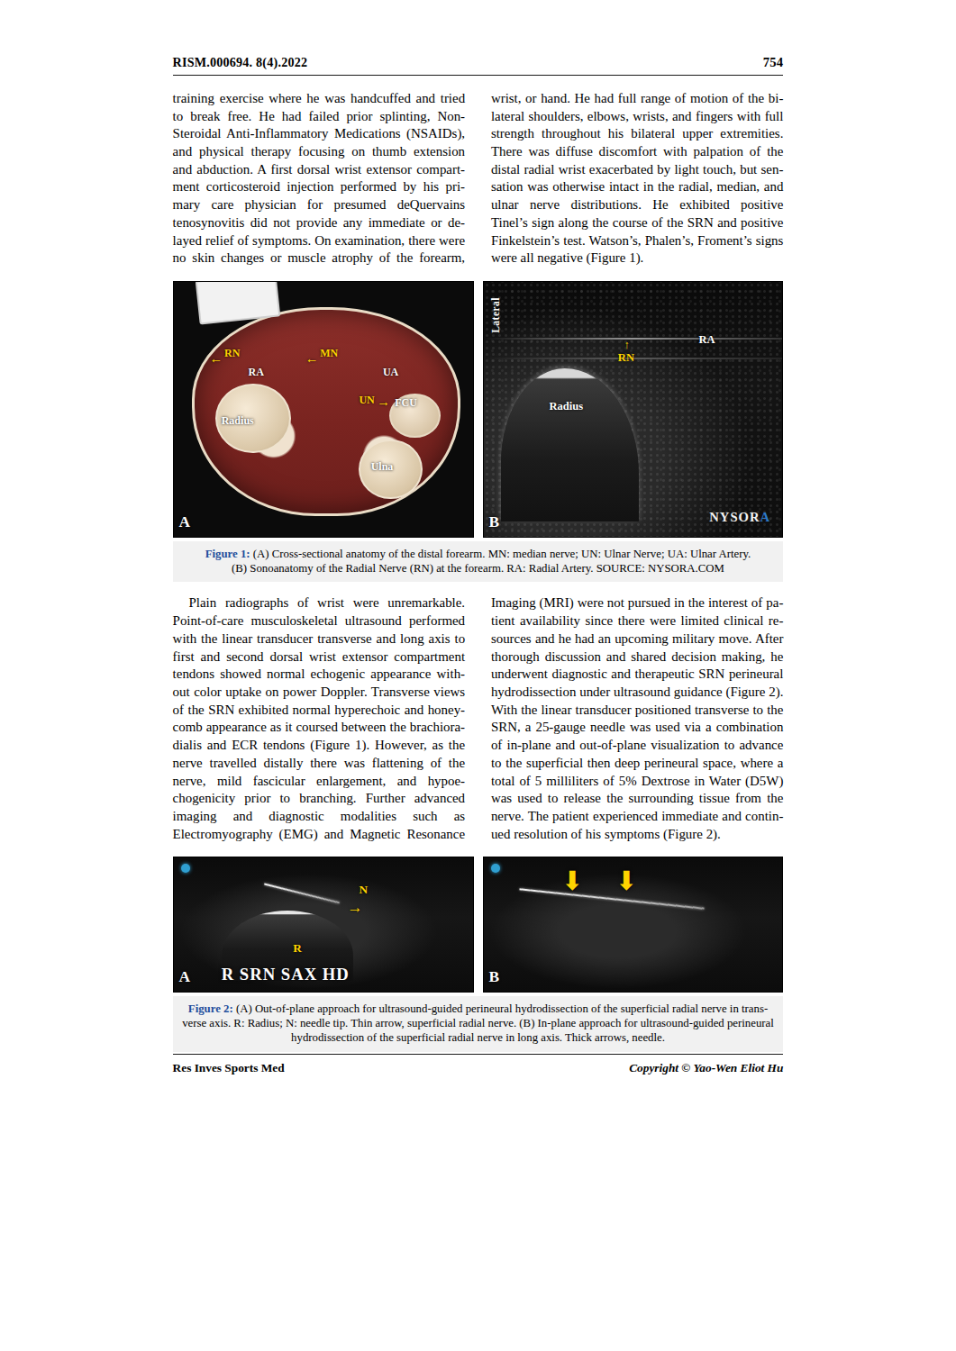RISM.000694. 8(4).2022
754
training exercise where he was handcuffed and tried to break free. He had failed prior splinting, Non-Steroidal Anti-Inflammatory Medications (NSAIDs), and physical therapy focusing on thumb extension and abduction. A first dorsal wrist extensor compartment corticosteroid injection performed by his primary care physician for presumed deQuervains tenosynovitis did not provide any immediate or delayed relief of symptoms. On examination, there were no skin changes or muscle atrophy of the forearm, wrist, or hand. He had full range of motion of the bilateral shoulders, elbows, wrists, and fingers with full strength throughout his bilateral upper extremities. There was diffuse discomfort with palpation of the distal radial wrist exacerbated by light touch, but sensation was otherwise intact in the radial, median, and ulnar nerve distributions. He exhibited positive Tinel’s sign along the course of the SRN and positive Finkelstein’s test. Watson’s, Phalen’s, Froment’s signs were all negative (Figure 1).
←
RN
RA
Radius
←
MN
UA
UN
→
FCU
Ulna
A
Lateral
↑
RN
RA
Radius
NYSORA
B
Figure 1: (A) Cross-sectional anatomy of the distal forearm. MN: median nerve; UN: Ulnar Nerve; UA: Ulnar Artery.
(B) Sonoanatomy of the Radial Nerve (RN) at the forearm. RA: Radial Artery. SOURCE: NYSORA.COM
Plain radiographs of wrist were unremarkable. Point-of-care musculoskeletal ultrasound performed with the linear transducer transverse and long axis to first and second dorsal wrist extensor compartment tendons showed normal echogenic appearance without color uptake on power Doppler. Transverse views of the SRN exhibited normal hyperechoic and honeycomb appearance as it coursed between the brachioradialis and ECR tendons (Figure 1). However, as the nerve travelled distally there was flattening of the nerve, mild fascicular enlargement, and hypoechogenicity prior to branching. Further advanced imaging and diagnostic modalities such as Electromyography (EMG) and Magnetic Resonance Imaging (MRI) were not pursued in the interest of patient availability since there were limited clinical resources and he had an upcoming military move. After thorough discussion and shared decision making, he underwent diagnostic and therapeutic SRN perineural hydrodissection under ultrasound guidance (Figure 2). With the linear transducer positioned transverse to the SRN, a 25-gauge needle was used via a combination of in-plane and out-of-plane visualization to advance to the superficial then deep perineural space, where a total of 5 milliliters of 5% Dextrose in Water (D5W) was used to release the surrounding tissue from the nerve. The patient experienced immediate and continued resolution of his symptoms (Figure 2).
→
N
R
R SRN SAX HD
A
⬇
⬇
B
Figure 2: (A) Out-of-plane approach for ultrasound-guided perineural hydrodissection of the superficial radial nerve in transverse axis. R: Radius; N: needle tip. Thin arrow, superficial radial nerve. (B) In-plane approach for ultrasound-guided perineural hydrodissection of the superficial radial nerve in long axis. Thick arrows, needle.
Res Inves Sports Med
Copyright © Yao-Wen Eliot Hu